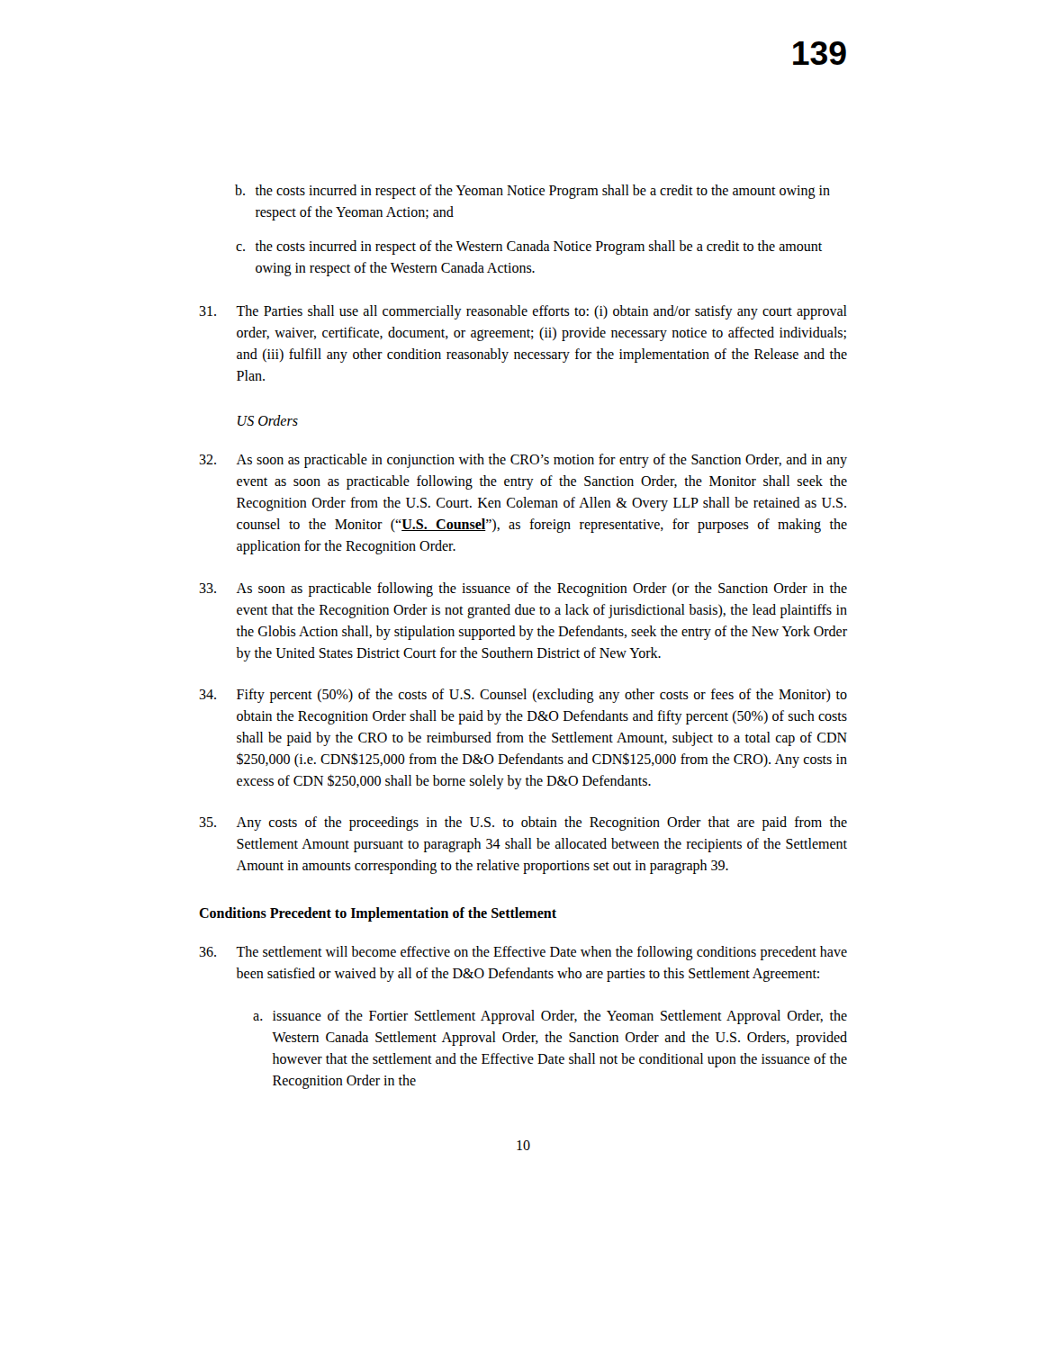139
the costs incurred in respect of the Yeoman Notice Program shall be a credit to the amount owing in respect of the Yeoman Action; and
the costs incurred in respect of the Western Canada Notice Program shall be a credit to the amount owing in respect of the Western Canada Actions.
31.
The Parties shall use all commercially reasonable efforts to: (i) obtain and/or satisfy any court approval order, waiver, certificate, document, or agreement; (ii) provide necessary notice to affected individuals; and (iii) fulfill any other condition reasonably necessary for the implementation of the Release and the Plan.
US Orders
32.
As soon as practicable in conjunction with the CRO’s motion for entry of the Sanction Order, and in any event as soon as practicable following the entry of the Sanction Order, the Monitor shall seek the Recognition Order from the U.S. Court. Ken Coleman of Allen & Overy LLP shall be retained as U.S. counsel to the Monitor (“U.S. Counsel”), as foreign representative, for purposes of making the application for the Recognition Order.
33.
As soon as practicable following the issuance of the Recognition Order (or the Sanction Order in the event that the Recognition Order is not granted due to a lack of jurisdictional basis), the lead plaintiffs in the Globis Action shall, by stipulation supported by the Defendants, seek the entry of the New York Order by the United States District Court for the Southern District of New York.
34.
Fifty percent (50%) of the costs of U.S. Counsel (excluding any other costs or fees of the Monitor) to obtain the Recognition Order shall be paid by the D&O Defendants and fifty percent (50%) of such costs shall be paid by the CRO to be reimbursed from the Settlement Amount, subject to a total cap of CDN $250,000 (i.e. CDN$125,000 from the D&O Defendants and CDN$125,000 from the CRO). Any costs in excess of CDN $250,000 shall be borne solely by the D&O Defendants.
35.
Any costs of the proceedings in the U.S. to obtain the Recognition Order that are paid from the Settlement Amount pursuant to paragraph 34 shall be allocated between the recipients of the Settlement Amount in amounts corresponding to the relative proportions set out in paragraph 39.
Conditions Precedent to Implementation of the Settlement
36.
The settlement will become effective on the Effective Date when the following conditions precedent have been satisfied or waived by all of the D&O Defendants who are parties to this Settlement Agreement:
issuance of the Fortier Settlement Approval Order, the Yeoman Settlement Approval Order, the Western Canada Settlement Approval Order, the Sanction Order and the U.S. Orders, provided however that the settlement and the Effective Date shall not be conditional upon the issuance of the Recognition Order in the
10